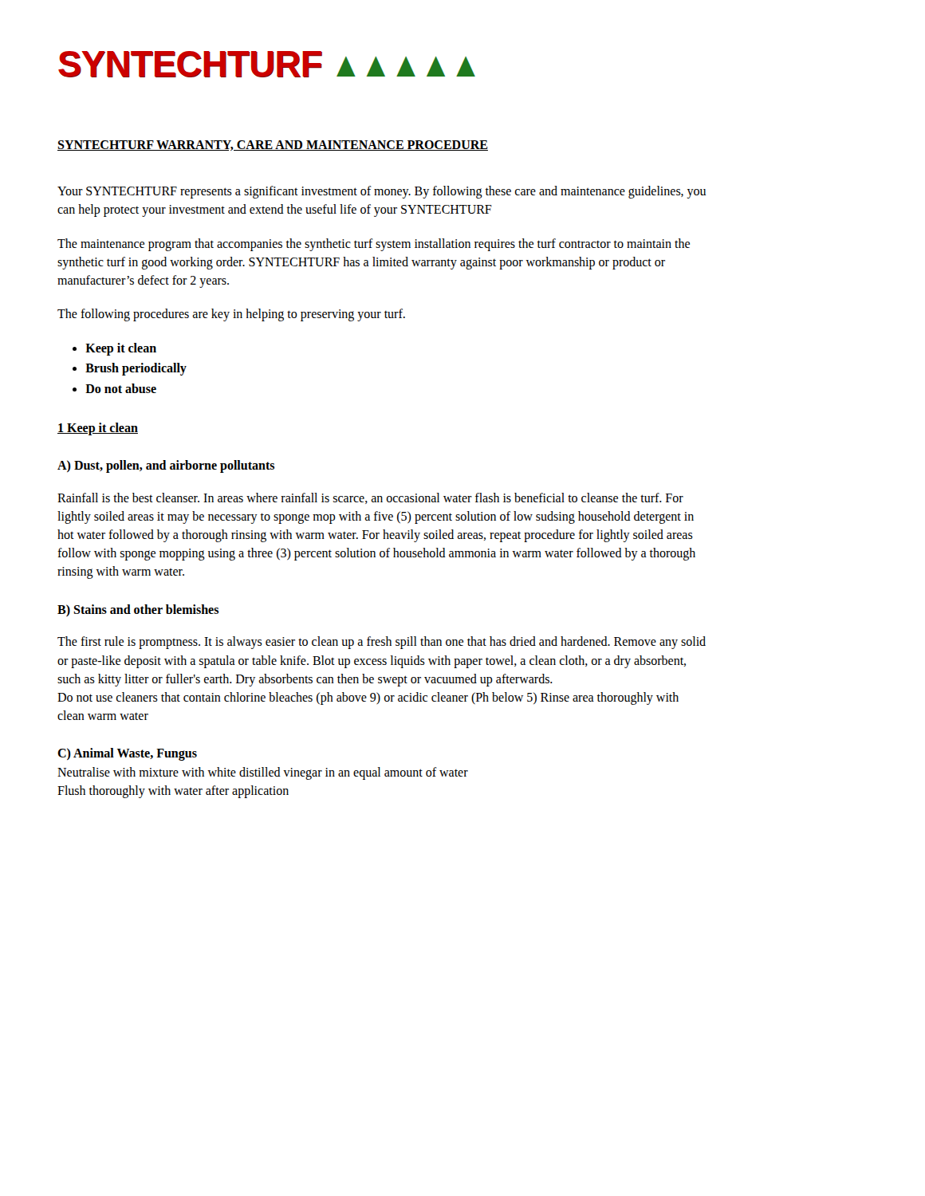SYNTECHTURF ▲▲▲▲▲
SYNTECHTURF WARRANTY, CARE AND MAINTENANCE PROCEDURE
Your SYNTECHTURF represents a significant investment of money. By following these care and maintenance guidelines, you can help protect your investment and extend the useful life of your SYNTECHTURF
The maintenance program that accompanies the synthetic turf system installation requires the turf contractor to maintain the synthetic turf in good working order. SYNTECHTURF has a limited warranty against poor workmanship or product or manufacturer’s defect for 2 years.
The following procedures are key in helping to preserving your turf.
Keep it clean
Brush periodically
Do not abuse
1 Keep it clean
A) Dust, pollen, and airborne pollutants
Rainfall is the best cleanser. In areas where rainfall is scarce, an occasional water flash is beneficial to cleanse the turf. For lightly soiled areas it may be necessary to sponge mop with a five (5) percent solution of low sudsing household detergent in hot water followed by a thorough rinsing with warm water. For heavily soiled areas, repeat procedure for lightly soiled areas follow with sponge mopping using a three (3) percent solution of household ammonia in warm water followed by a thorough rinsing with warm water.
B) Stains and other blemishes
The first rule is promptness. It is always easier to clean up a fresh spill than one that has dried and hardened. Remove any solid or paste-like deposit with a spatula or table knife. Blot up excess liquids with paper towel, a clean cloth, or a dry absorbent, such as kitty litter or fuller's earth. Dry absorbents can then be swept or vacuumed up afterwards.
Do not use cleaners that contain chlorine bleaches (ph above 9) or acidic cleaner (Ph below 5) Rinse area thoroughly with clean warm water
C) Animal Waste, Fungus
Neutralise with mixture with white distilled vinegar in an equal amount of water
Flush thoroughly with water after application